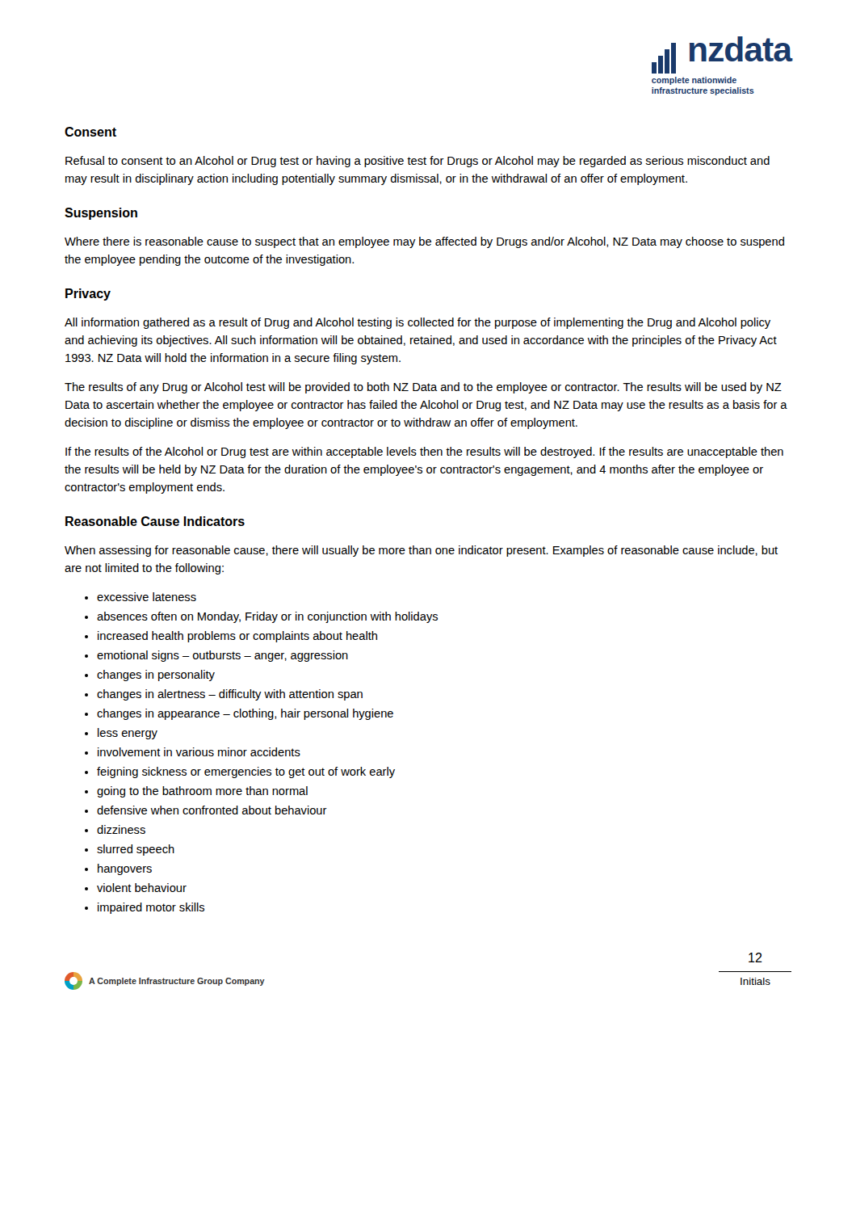nzdata
complete nationwide
infrastructure specialists
Consent
Refusal to consent to an Alcohol or Drug test or having a positive test for Drugs or Alcohol may be regarded as serious misconduct and may result in disciplinary action including potentially summary dismissal, or in the withdrawal of an offer of employment.
Suspension
Where there is reasonable cause to suspect that an employee may be affected by Drugs and/or Alcohol, NZ Data may choose to suspend the employee pending the outcome of the investigation.
Privacy
All information gathered as a result of Drug and Alcohol testing is collected for the purpose of implementing the Drug and Alcohol policy and achieving its objectives. All such information will be obtained, retained, and used in accordance with the principles of the Privacy Act 1993. NZ Data will hold the information in a secure filing system.
The results of any Drug or Alcohol test will be provided to both NZ Data and to the employee or contractor. The results will be used by NZ Data to ascertain whether the employee or contractor has failed the Alcohol or Drug test, and NZ Data may use the results as a basis for a decision to discipline or dismiss the employee or contractor or to withdraw an offer of employment.
If the results of the Alcohol or Drug test are within acceptable levels then the results will be destroyed. If the results are unacceptable then the results will be held by NZ Data for the duration of the employee's or contractor's engagement, and 4 months after the employee or contractor's employment ends.
Reasonable Cause Indicators
When assessing for reasonable cause, there will usually be more than one indicator present. Examples of reasonable cause include, but are not limited to the following:
excessive lateness
absences often on Monday, Friday or in conjunction with holidays
increased health problems or complaints about health
emotional signs – outbursts – anger, aggression
changes in personality
changes in alertness – difficulty with attention span
changes in appearance – clothing, hair personal hygiene
less energy
involvement in various minor accidents
feigning sickness or emergencies to get out of work early
going to the bathroom more than normal
defensive when confronted about behaviour
dizziness
slurred speech
hangovers
violent behaviour
impaired motor skills
A Complete Infrastructure Group Company
12
Initials